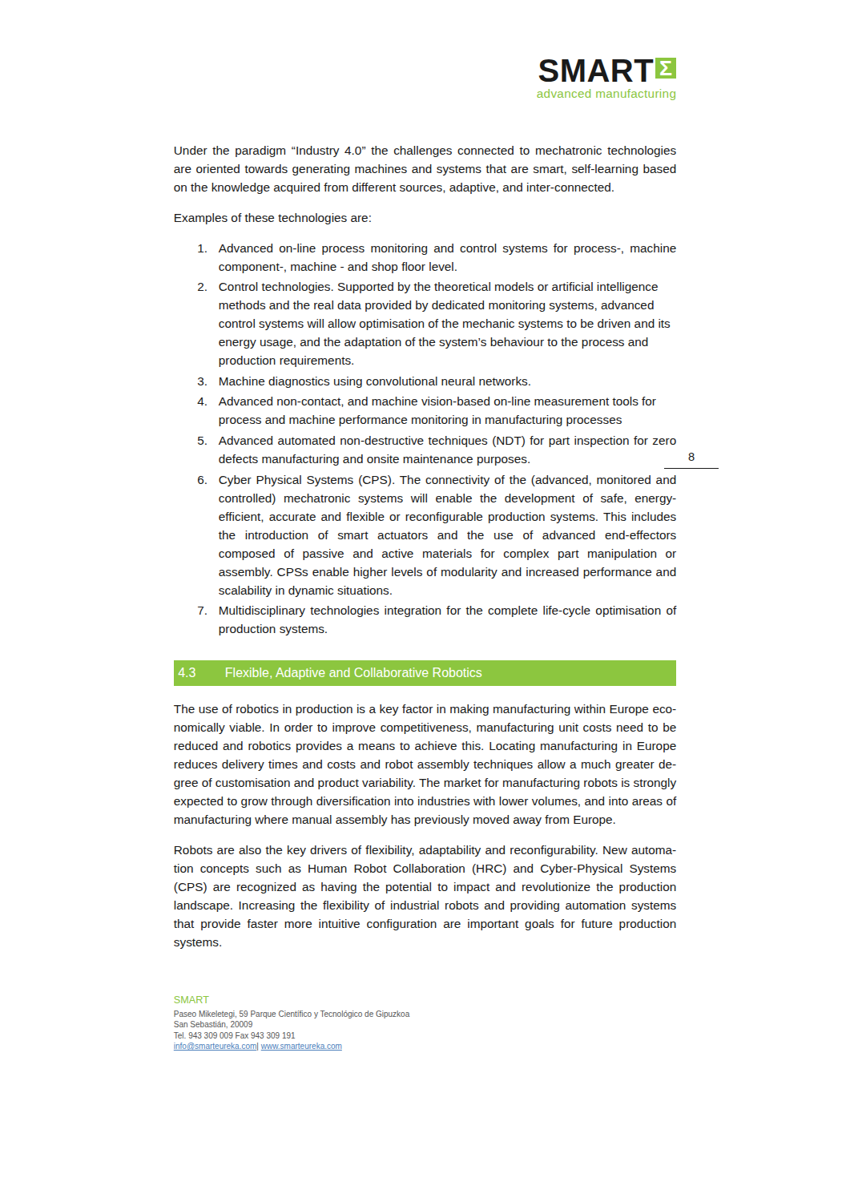SMARTΣ
advanced manufacturing
Under the paradigm “Industry 4.0” the challenges connected to mechatronic technologies are oriented towards generating machines and systems that are smart, self-learning based on the knowledge acquired from different sources, adaptive, and inter-connected.
Examples of these technologies are:
Advanced on-line process monitoring and control systems for process-, machine component-, machine - and shop floor level.
Control technologies. Supported by the theoretical models or artificial intelligence methods and the real data provided by dedicated monitoring systems, advanced control systems will allow optimisation of the mechanic systems to be driven and its energy usage, and the adaptation of the system’s behaviour to the process and production requirements.
Machine diagnostics using convolutional neural networks.
Advanced non-contact, and machine vision-based on-line measurement tools for process and machine performance monitoring in manufacturing processes
Advanced automated non-destructive techniques (NDT) for part inspection for zero defects manufacturing and onsite maintenance purposes.
Cyber Physical Systems (CPS). The connectivity of the (advanced, monitored and controlled) mechatronic systems will enable the development of safe, energy-efficient, accurate and flexible or reconfigurable production systems. This includes the introduction of smart actuators and the use of advanced end-effectors composed of passive and active materials for complex part manipulation or assembly. CPSs enable higher levels of modularity and increased performance and scalability in dynamic situations.
Multidisciplinary technologies integration for the complete life-cycle optimisation of production systems.
4.3 Flexible, Adaptive and Collaborative Robotics
The use of robotics in production is a key factor in making manufacturing within Europe economically viable. In order to improve competitiveness, manufacturing unit costs need to be reduced and robotics provides a means to achieve this. Locating manufacturing in Europe reduces delivery times and costs and robot assembly techniques allow a much greater degree of customisation and product variability. The market for manufacturing robots is strongly expected to grow through diversification into industries with lower volumes, and into areas of manufacturing where manual assembly has previously moved away from Europe.
Robots are also the key drivers of flexibility, adaptability and reconfigurability. New automation concepts such as Human Robot Collaboration (HRC) and Cyber-Physical Systems (CPS) are recognized as having the potential to impact and revolutionize the production landscape. Increasing the flexibility of industrial robots and providing automation systems that provide faster more intuitive configuration are important goals for future production systems.
8
SMART
Paseo Mikeletegi, 59 Parque Científico y Tecnológico de Gipuzkoa
San Sebastián, 20009
Tel. 943 309 009 Fax 943 309 191
info@smarteureka.com| www.smarteureka.com